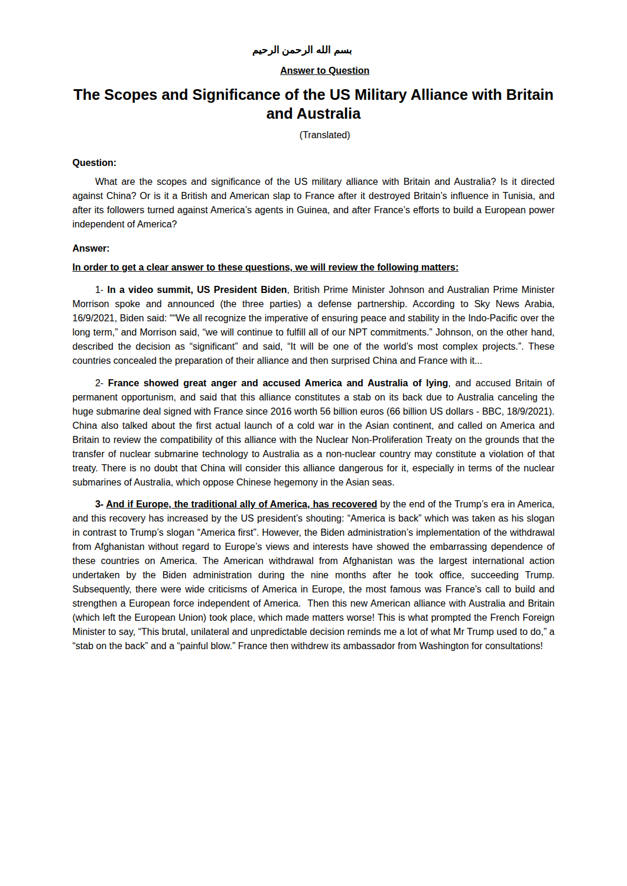بسم الله الرحمن الرحيم
Answer to Question
The Scopes and Significance of the US Military Alliance with Britain and Australia
(Translated)
Question:
What are the scopes and significance of the US military alliance with Britain and Australia? Is it directed against China? Or is it a British and American slap to France after it destroyed Britain’s influence in Tunisia, and after its followers turned against America’s agents in Guinea, and after France’s efforts to build a European power independent of America?
Answer:
In order to get a clear answer to these questions, we will review the following matters:
1- In a video summit, US President Biden, British Prime Minister Johnson and Australian Prime Minister Morrison spoke and announced (the three parties) a defense partnership. According to Sky News Arabia, 16/9/2021, Biden said: ““We all recognize the imperative of ensuring peace and stability in the Indo-Pacific over the long term,” and Morrison said, “we will continue to fulfill all of our NPT commitments.” Johnson, on the other hand, described the decision as “significant” and said, “It will be one of the world’s most complex projects.”. These countries concealed the preparation of their alliance and then surprised China and France with it...
2- France showed great anger and accused America and Australia of lying, and accused Britain of permanent opportunism, and said that this alliance constitutes a stab on its back due to Australia canceling the huge submarine deal signed with France since 2016 worth 56 billion euros (66 billion US dollars - BBC, 18/9/2021). China also talked about the first actual launch of a cold war in the Asian continent, and called on America and Britain to review the compatibility of this alliance with the Nuclear Non-Proliferation Treaty on the grounds that the transfer of nuclear submarine technology to Australia as a non-nuclear country may constitute a violation of that treaty. There is no doubt that China will consider this alliance dangerous for it, especially in terms of the nuclear submarines of Australia, which oppose Chinese hegemony in the Asian seas.
3- And if Europe, the traditional ally of America, has recovered by the end of the Trump’s era in America, and this recovery has increased by the US president’s shouting: “America is back” which was taken as his slogan in contrast to Trump’s slogan “America first”. However, the Biden administration’s implementation of the withdrawal from Afghanistan without regard to Europe’s views and interests have showed the embarrassing dependence of these countries on America. The American withdrawal from Afghanistan was the largest international action undertaken by the Biden administration during the nine months after he took office, succeeding Trump. Subsequently, there were wide criticisms of America in Europe, the most famous was France’s call to build and strengthen a European force independent of America. Then this new American alliance with Australia and Britain (which left the European Union) took place, which made matters worse! This is what prompted the French Foreign Minister to say, “This brutal, unilateral and unpredictable decision reminds me a lot of what Mr Trump used to do,” a “stab on the back” and a “painful blow.” France then withdrew its ambassador from Washington for consultations!